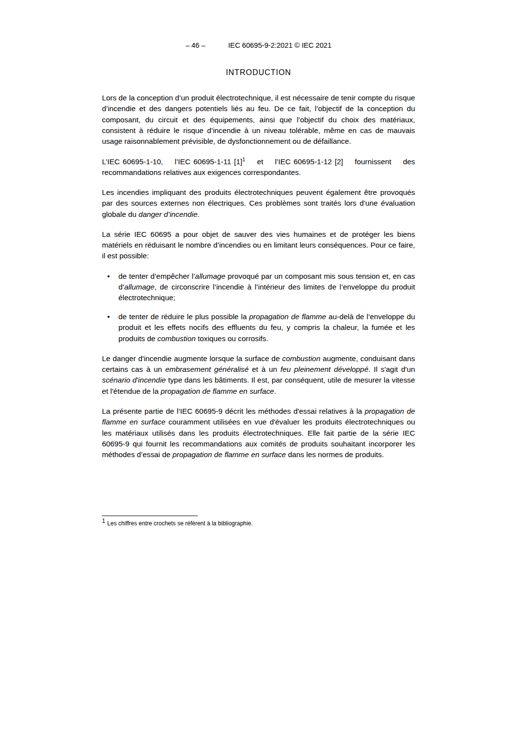– 46 –IEC 60695-9-2:2021 © IEC 2021
INTRODUCTION
Lors de la conception d’un produit électrotechnique, il est nécessaire de tenir compte du risque d’incendie et des dangers potentiels liés au feu. De ce fait, l’objectif de la conception du composant, du circuit et des équipements, ainsi que l’objectif du choix des matériaux, consistent à réduire le risque d’incendie à un niveau tolérable, même en cas de mauvais usage raisonnablement prévisible, de dysfonctionnement ou de défaillance.
L’IEC 60695-1-10, l’IEC 60695-1-11 [1]1 et l’IEC 60695-1-12 [2] fournissent des recommandations relatives aux exigences correspondantes.
Les incendies impliquant des produits électrotechniques peuvent également être provoqués par des sources externes non électriques. Ces problèmes sont traités lors d’une évaluation globale du danger d’incendie.
La série IEC 60695 a pour objet de sauver des vies humaines et de protéger les biens matériels en réduisant le nombre d’incendies ou en limitant leurs conséquences. Pour ce faire, il est possible:
de tenter d’empêcher l’allumage provoqué par un composant mis sous tension et, en cas d’allumage, de circonscrire l’incendie à l’intérieur des limites de l’enveloppe du produit électrotechnique;
de tenter de réduire le plus possible la propagation de flamme au-delà de l’enveloppe du produit et les effets nocifs des effluents du feu, y compris la chaleur, la fumée et les produits de combustion toxiques ou corrosifs.
Le danger d'incendie augmente lorsque la surface de combustion augmente, conduisant dans certains cas à un embrasement généralisé et à un feu pleinement développé. Il s'agit d'un scénario d'incendie type dans les bâtiments. Il est, par conséquent, utile de mesurer la vitesse et l'étendue de la propagation de flamme en surface.
La présente partie de l’IEC 60695-9 décrit les méthodes d'essai relatives à la propagation de flamme en surface couramment utilisées en vue d'évaluer les produits électrotechniques ou les matériaux utilisés dans les produits électrotechniques. Elle fait partie de la série IEC 60695-9 qui fournit les recommandations aux comités de produits souhaitant incorporer les méthodes d’essai de propagation de flamme en surface dans les normes de produits.
1 Les chiffres entre crochets se réfèrent à la bibliographie.